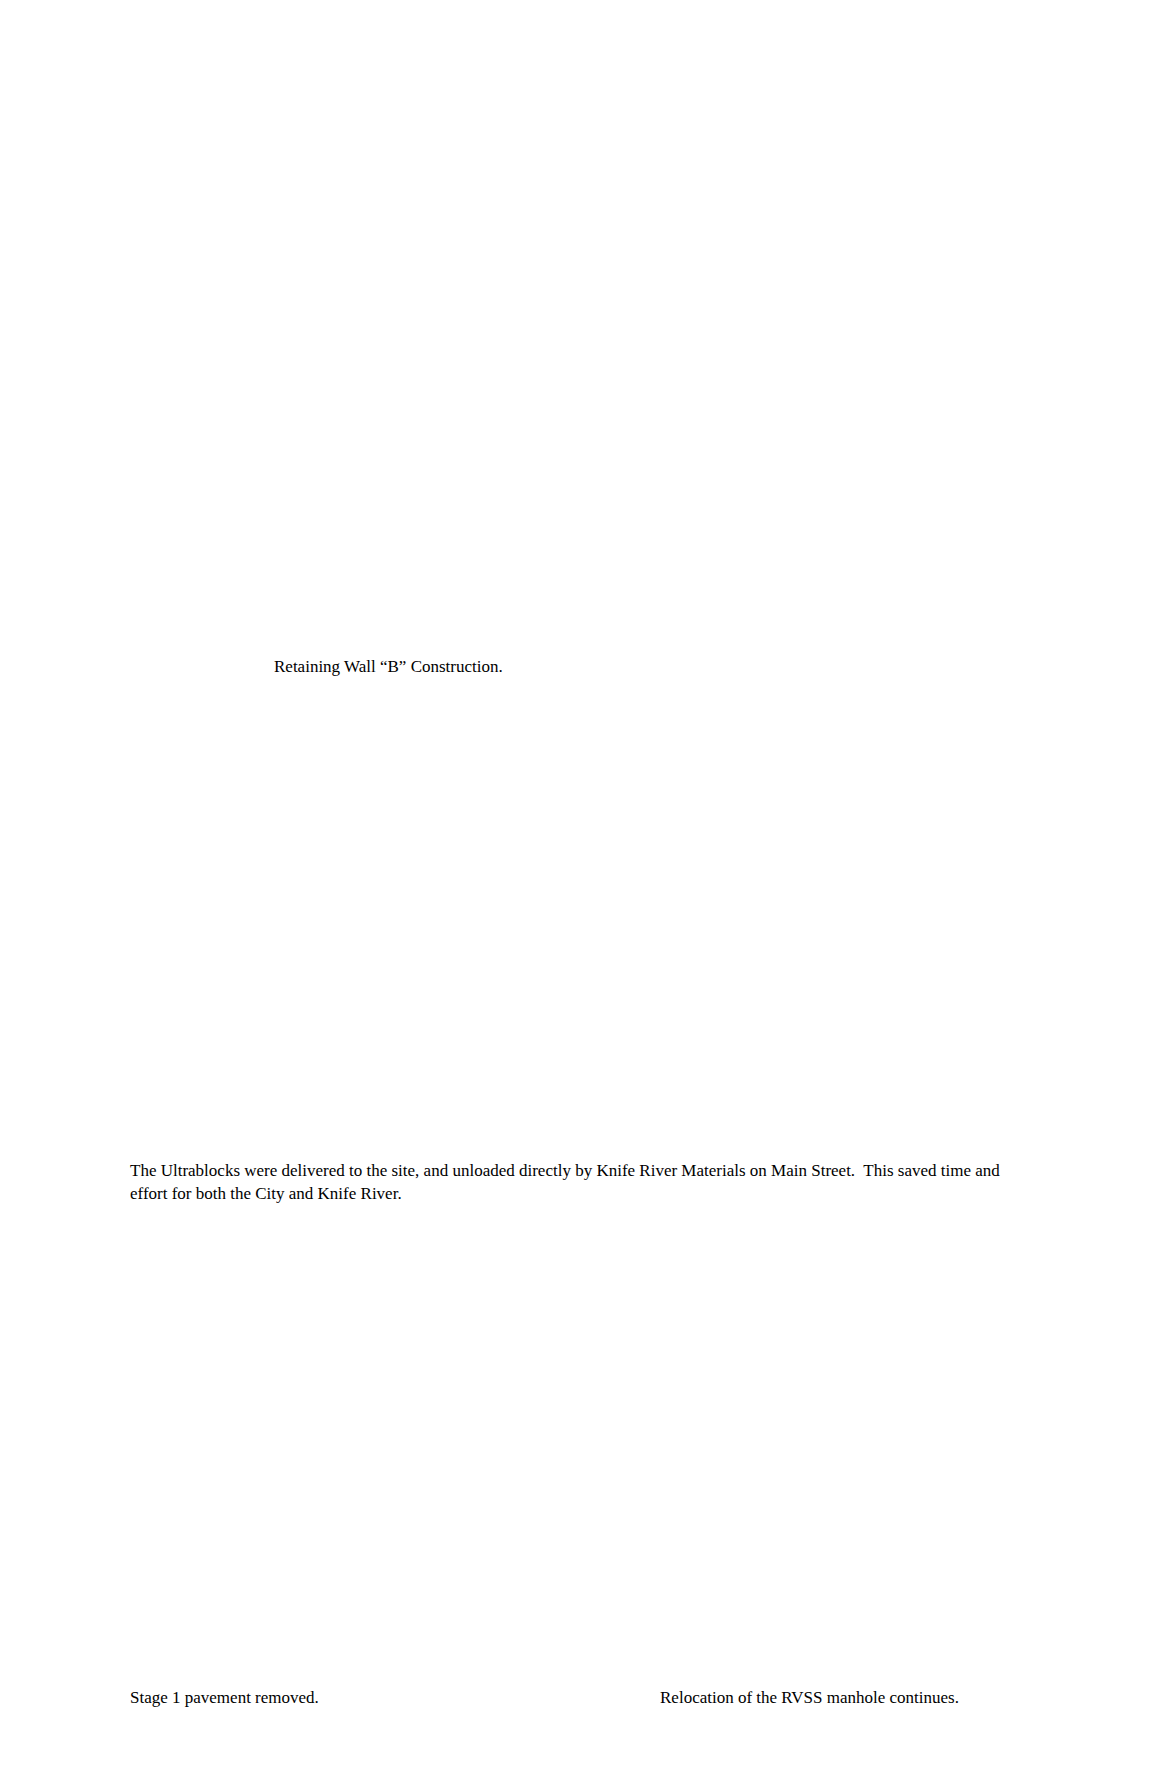Retaining Wall “B” Construction.
The Ultrablocks were delivered to the site, and unloaded directly by Knife River Materials on Main Street. This saved time and effort for both the City and Knife River.
Stage 1 pavement removed.
Relocation of the RVSS manhole continues.